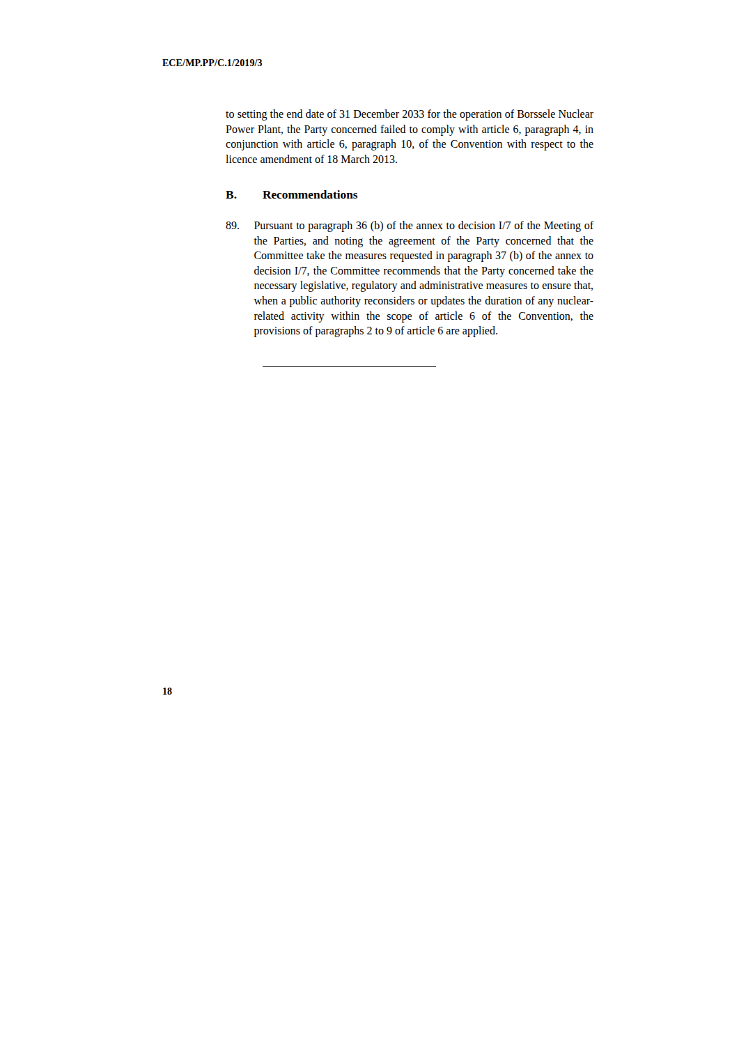ECE/MP.PP/C.1/2019/3
to setting the end date of 31 December 2033 for the operation of Borssele Nuclear Power Plant, the Party concerned failed to comply with article 6, paragraph 4, in conjunction with article 6, paragraph 10, of the Convention with respect to the licence amendment of 18 March 2013.
B. Recommendations
89. Pursuant to paragraph 36 (b) of the annex to decision I/7 of the Meeting of the Parties, and noting the agreement of the Party concerned that the Committee take the measures requested in paragraph 37 (b) of the annex to decision I/7, the Committee recommends that the Party concerned take the necessary legislative, regulatory and administrative measures to ensure that, when a public authority reconsiders or updates the duration of any nuclear-related activity within the scope of article 6 of the Convention, the provisions of paragraphs 2 to 9 of article 6 are applied.
18